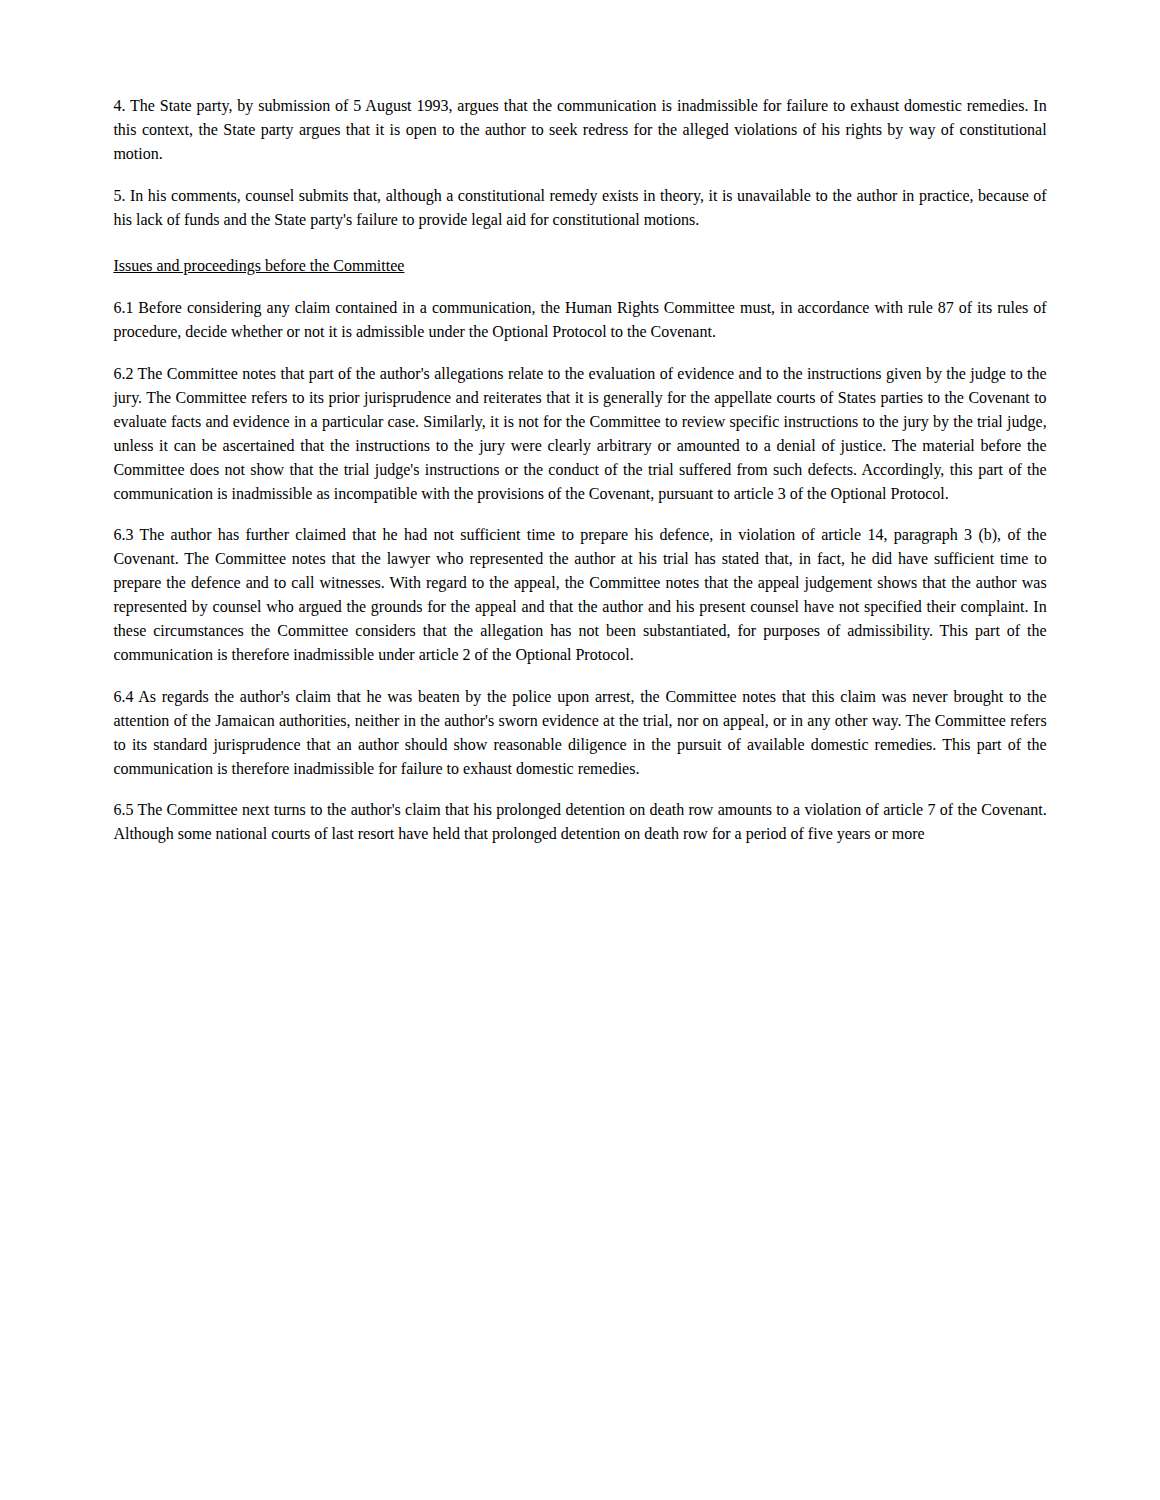4. The State party, by submission of 5 August 1993, argues that the communication is inadmissible for failure to exhaust domestic remedies. In this context, the State party argues that it is open to the author to seek redress for the alleged violations of his rights by way of constitutional motion.
5. In his comments, counsel submits that, although a constitutional remedy exists in theory, it is unavailable to the author in practice, because of his lack of funds and the State party's failure to provide legal aid for constitutional motions.
Issues and proceedings before the Committee
6.1 Before considering any claim contained in a communication, the Human Rights Committee must, in accordance with rule 87 of its rules of procedure, decide whether or not it is admissible under the Optional Protocol to the Covenant.
6.2 The Committee notes that part of the author's allegations relate to the evaluation of evidence and to the instructions given by the judge to the jury. The Committee refers to its prior jurisprudence and reiterates that it is generally for the appellate courts of States parties to the Covenant to evaluate facts and evidence in a particular case. Similarly, it is not for the Committee to review specific instructions to the jury by the trial judge, unless it can be ascertained that the instructions to the jury were clearly arbitrary or amounted to a denial of justice. The material before the Committee does not show that the trial judge's instructions or the conduct of the trial suffered from such defects. Accordingly, this part of the communication is inadmissible as incompatible with the provisions of the Covenant, pursuant to article 3 of the Optional Protocol.
6.3 The author has further claimed that he had not sufficient time to prepare his defence, in violation of article 14, paragraph 3 (b), of the Covenant. The Committee notes that the lawyer who represented the author at his trial has stated that, in fact, he did have sufficient time to prepare the defence and to call witnesses. With regard to the appeal, the Committee notes that the appeal judgement shows that the author was represented by counsel who argued the grounds for the appeal and that the author and his present counsel have not specified their complaint. In these circumstances the Committee considers that the allegation has not been substantiated, for purposes of admissibility. This part of the communication is therefore inadmissible under article 2 of the Optional Protocol.
6.4 As regards the author's claim that he was beaten by the police upon arrest, the Committee notes that this claim was never brought to the attention of the Jamaican authorities, neither in the author's sworn evidence at the trial, nor on appeal, or in any other way. The Committee refers to its standard jurisprudence that an author should show reasonable diligence in the pursuit of available domestic remedies. This part of the communication is therefore inadmissible for failure to exhaust domestic remedies.
6.5 The Committee next turns to the author's claim that his prolonged detention on death row amounts to a violation of article 7 of the Covenant. Although some national courts of last resort have held that prolonged detention on death row for a period of five years or more